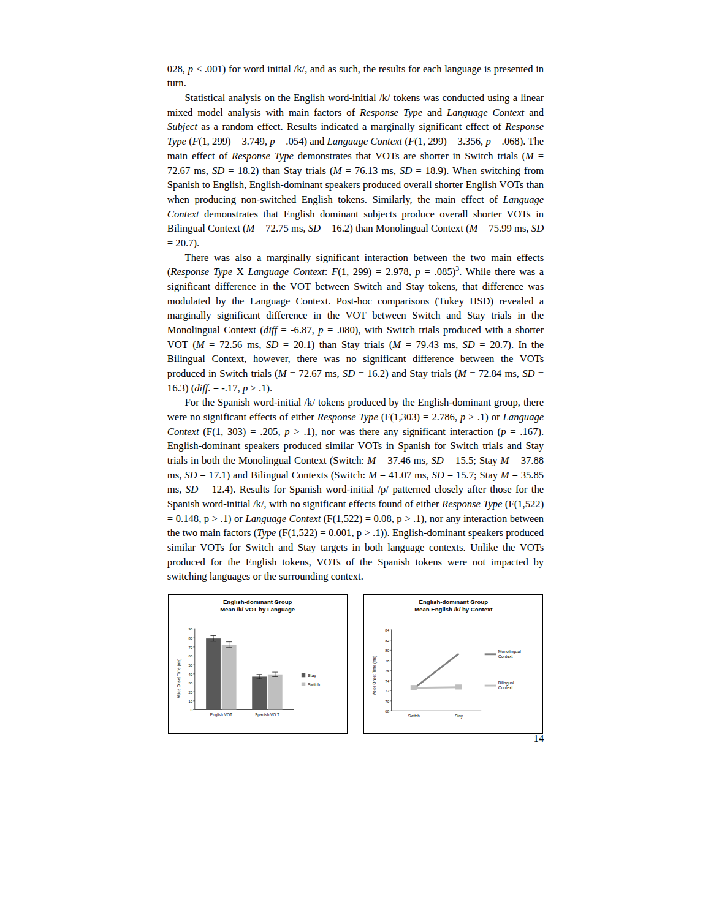028, p < .001) for word initial /k/, and as such, the results for each language is presented in turn.
Statistical analysis on the English word-initial /k/ tokens was conducted using a linear mixed model analysis with main factors of Response Type and Language Context and Subject as a random effect. Results indicated a marginally significant effect of Response Type (F(1, 299) = 3.749, p = .054) and Language Context (F(1, 299) = 3.356, p = .068). The main effect of Response Type demonstrates that VOTs are shorter in Switch trials (M = 72.67 ms, SD = 18.2) than Stay trials (M = 76.13 ms, SD = 18.9). When switching from Spanish to English, English-dominant speakers produced overall shorter English VOTs than when producing non-switched English tokens. Similarly, the main effect of Language Context demonstrates that English dominant subjects produce overall shorter VOTs in Bilingual Context (M = 72.75 ms, SD = 16.2) than Monolingual Context (M = 75.99 ms, SD = 20.7).
There was also a marginally significant interaction between the two main effects (Response Type X Language Context: F(1, 299) = 2.978, p = .085)3. While there was a significant difference in the VOT between Switch and Stay tokens, that difference was modulated by the Language Context. Post-hoc comparisons (Tukey HSD) revealed a marginally significant difference in the VOT between Switch and Stay trials in the Monolingual Context (diff = -6.87, p = .080), with Switch trials produced with a shorter VOT (M = 72.56 ms, SD = 20.1) than Stay trials (M = 79.43 ms, SD = 20.7). In the Bilingual Context, however, there was no significant difference between the VOTs produced in Switch trials (M = 72.67 ms, SD = 16.2) and Stay trials (M = 72.84 ms, SD = 16.3) (diff. = -.17, p > .1).
For the Spanish word-initial /k/ tokens produced by the English-dominant group, there were no significant effects of either Response Type (F(1,303) = 2.786, p > .1) or Language Context (F(1, 303) = .205, p > .1), nor was there any significant interaction (p = .167). English-dominant speakers produced similar VOTs in Spanish for Switch trials and Stay trials in both the Monolingual Context (Switch: M = 37.46 ms, SD = 15.5; Stay M = 37.88 ms, SD = 17.1) and Bilingual Contexts (Switch: M = 41.07 ms, SD = 15.7; Stay M = 35.85 ms, SD = 12.4). Results for Spanish word-initial /p/ patterned closely after those for the Spanish word-initial /k/, with no significant effects found of either Response Type (F(1,522) = 0.148, p > .1) or Language Context (F(1,522) = 0.08, p > .1), nor any interaction between the two main factors (Type (F(1,522) = 0.001, p > .1)). English-dominant speakers produced similar VOTs for Switch and Stay targets in both language contexts. Unlike the VOTs produced for the English tokens, VOTs of the Spanish tokens were not impacted by switching languages or the surrounding context.
English-dominant Group
Mean /k/ VOT by Language
Voice Onset Time (ms) 90 80 70 60 50 40 30 20 10 0 English VOT Spanish VO T Stay Switch
English-dominant Group
Mean English /k/ by Context
Voice Onset Time (ms) 84 82 80 78 76 74 72 70 68 Switch Stay Monolingual Context Bilingual Context
14